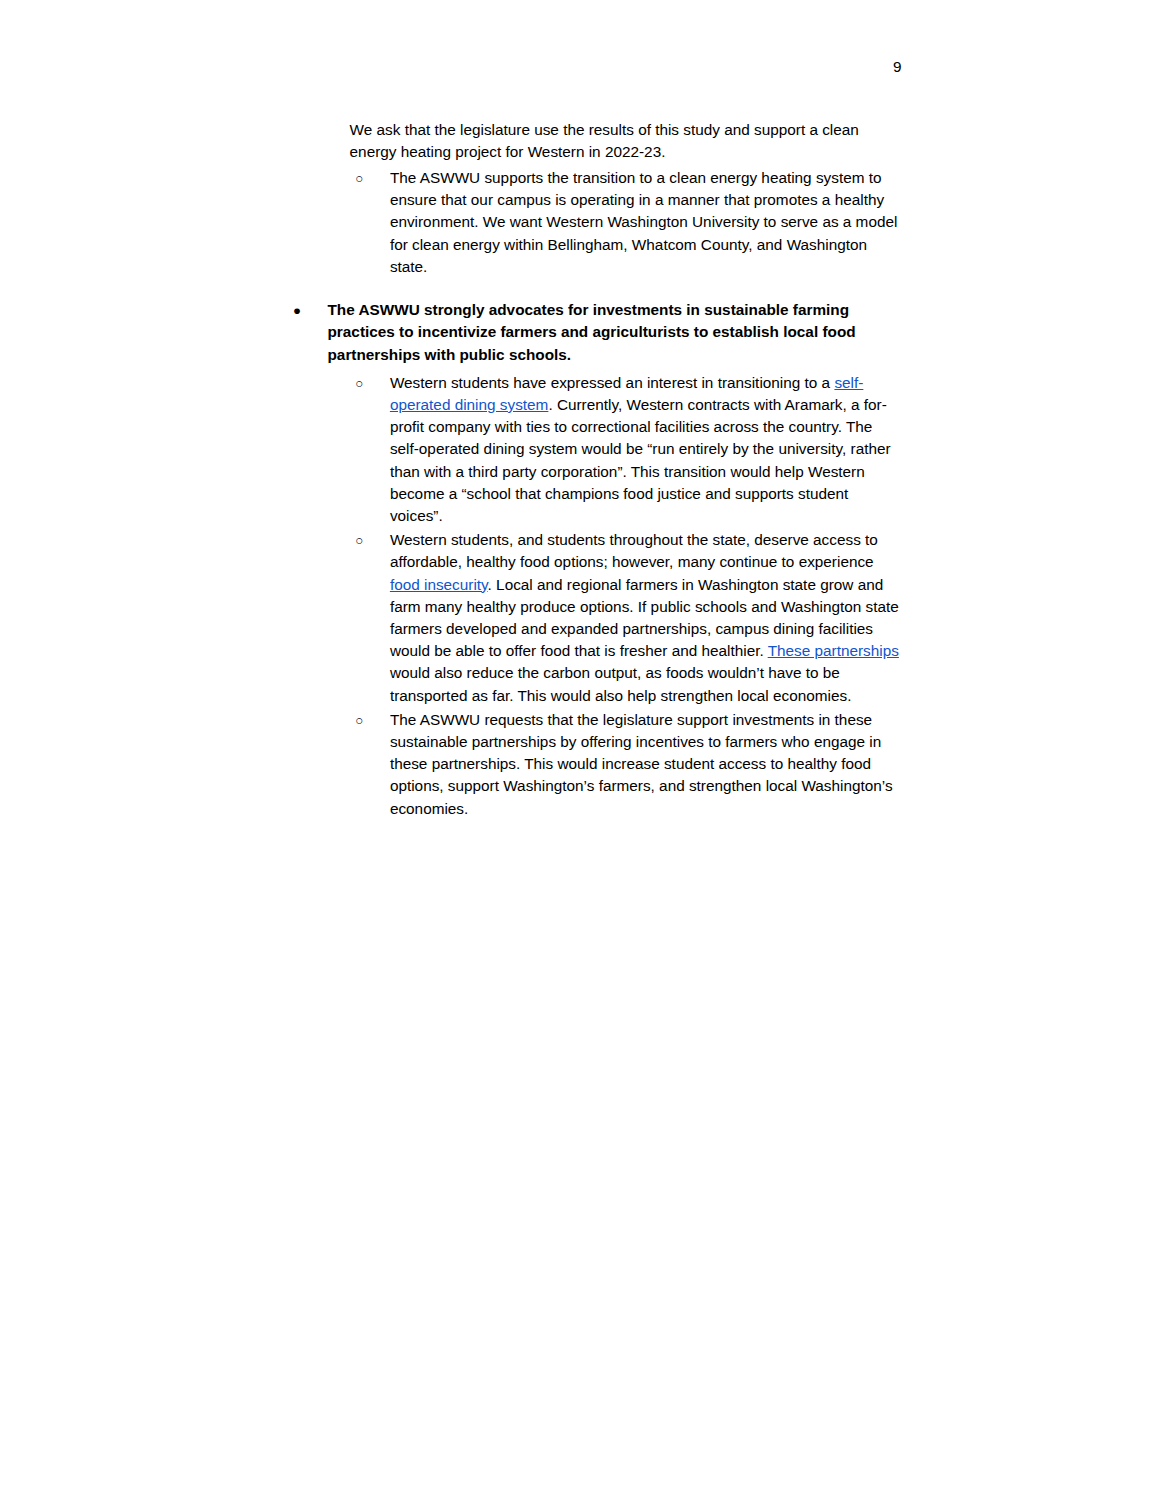9
We ask that the legislature use the results of this study and support a clean energy heating project for Western in 2022-23.
The ASWWU supports the transition to a clean energy heating system to ensure that our campus is operating in a manner that promotes a healthy environment. We want Western Washington University to serve as a model for clean energy within Bellingham, Whatcom County, and Washington state.
The ASWWU strongly advocates for investments in sustainable farming practices to incentivize farmers and agriculturists to establish local food partnerships with public schools.
Western students have expressed an interest in transitioning to a self-operated dining system. Currently, Western contracts with Aramark, a for-profit company with ties to correctional facilities across the country. The self-operated dining system would be “run entirely by the university, rather than with a third party corporation”. This transition would help Western become a “school that champions food justice and supports student voices”.
Western students, and students throughout the state, deserve access to affordable, healthy food options; however, many continue to experience food insecurity. Local and regional farmers in Washington state grow and farm many healthy produce options. If public schools and Washington state farmers developed and expanded partnerships, campus dining facilities would be able to offer food that is fresher and healthier. These partnerships would also reduce the carbon output, as foods wouldn’t have to be transported as far. This would also help strengthen local economies.
The ASWWU requests that the legislature support investments in these sustainable partnerships by offering incentives to farmers who engage in these partnerships. This would increase student access to healthy food options, support Washington’s farmers, and strengthen local Washington’s economies.